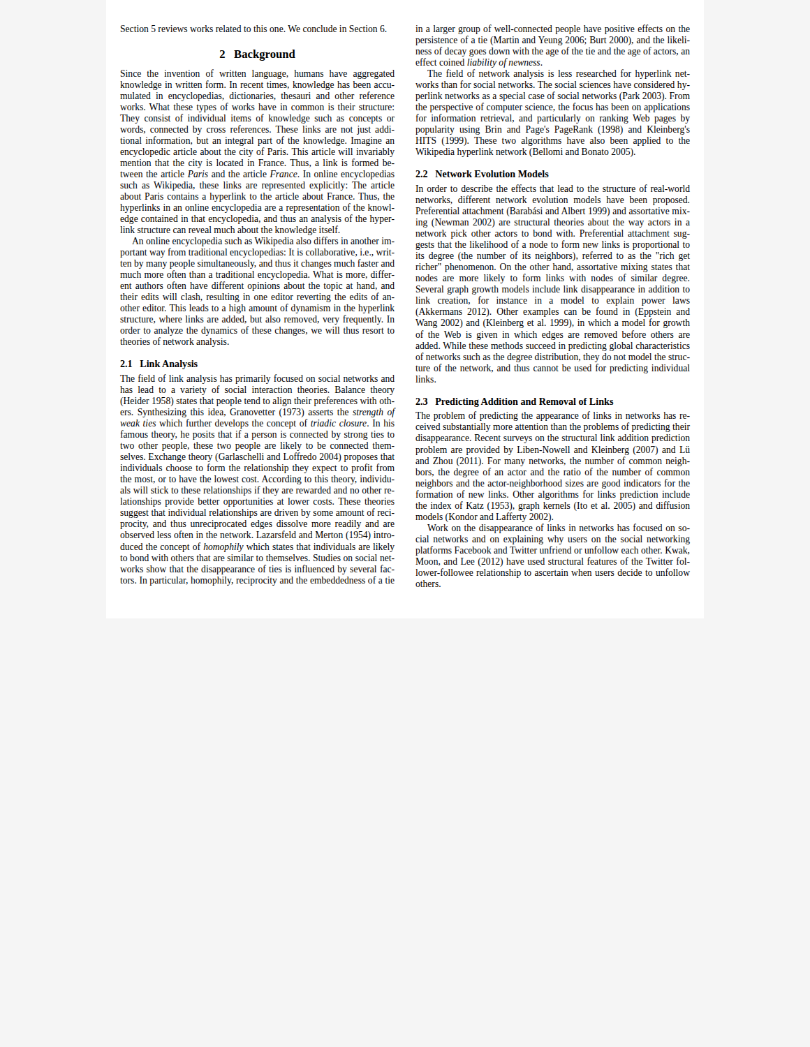Section 5 reviews works related to this one. We conclude in Section 6.
2 Background
Since the invention of written language, humans have aggregated knowledge in written form. In recent times, knowledge has been accumulated in encyclopedias, dictionaries, thesauri and other reference works. What these types of works have in common is their structure: They consist of individual items of knowledge such as concepts or words, connected by cross references. These links are not just additional information, but an integral part of the knowledge. Imagine an encyclopedic article about the city of Paris. This article will invariably mention that the city is located in France. Thus, a link is formed between the article Paris and the article France. In online encyclopedias such as Wikipedia, these links are represented explicitly: The article about Paris contains a hyperlink to the article about France. Thus, the hyperlinks in an online encyclopedia are a representation of the knowledge contained in that encyclopedia, and thus an analysis of the hyperlink structure can reveal much about the knowledge itself.
An online encyclopedia such as Wikipedia also differs in another important way from traditional encyclopedias: It is collaborative, i.e., written by many people simultaneously, and thus it changes much faster and much more often than a traditional encyclopedia. What is more, different authors often have different opinions about the topic at hand, and their edits will clash, resulting in one editor reverting the edits of another editor. This leads to a high amount of dynamism in the hyperlink structure, where links are added, but also removed, very frequently. In order to analyze the dynamics of these changes, we will thus resort to theories of network analysis.
2.1 Link Analysis
The field of link analysis has primarily focused on social networks and has lead to a variety of social interaction theories. Balance theory (Heider 1958) states that people tend to align their preferences with others. Synthesizing this idea, Granovetter (1973) asserts the strength of weak ties which further develops the concept of triadic closure. In his famous theory, he posits that if a person is connected by strong ties to two other people, these two people are likely to be connected themselves. Exchange theory (Garlaschelli and Loffredo 2004) proposes that individuals choose to form the relationship they expect to profit from the most, or to have the lowest cost. According to this theory, individuals will stick to these relationships if they are rewarded and no other relationships provide better opportunities at lower costs. These theories suggest that individual relationships are driven by some amount of reciprocity, and thus unreciprocated edges dissolve more readily and are observed less often in the network. Lazarsfeld and Merton (1954) introduced the concept of homophily which states that individuals are likely to bond with others that are similar to themselves. Studies on social networks show that the disappearance of ties is influenced by several factors. In particular, homophily, reciprocity and the embeddedness of a tie in a larger group of well-connected people have positive effects on the persistence of a tie (Martin and Yeung 2006; Burt 2000), and the likeliness of decay goes down with the age of the tie and the age of actors, an effect coined liability of newness.
The field of network analysis is less researched for hyperlink networks than for social networks. The social sciences have considered hyperlink networks as a special case of social networks (Park 2003). From the perspective of computer science, the focus has been on applications for information retrieval, and particularly on ranking Web pages by popularity using Brin and Page's PageRank (1998) and Kleinberg's HITS (1999). These two algorithms have also been applied to the Wikipedia hyperlink network (Bellomi and Bonato 2005).
2.2 Network Evolution Models
In order to describe the effects that lead to the structure of real-world networks, different network evolution models have been proposed. Preferential attachment (Barabási and Albert 1999) and assortative mixing (Newman 2002) are structural theories about the way actors in a network pick other actors to bond with. Preferential attachment suggests that the likelihood of a node to form new links is proportional to its degree (the number of its neighbors), referred to as the "rich get richer" phenomenon. On the other hand, assortative mixing states that nodes are more likely to form links with nodes of similar degree. Several graph growth models include link disappearance in addition to link creation, for instance in a model to explain power laws (Akkermans 2012). Other examples can be found in (Eppstein and Wang 2002) and (Kleinberg et al. 1999), in which a model for growth of the Web is given in which edges are removed before others are added. While these methods succeed in predicting global characteristics of networks such as the degree distribution, they do not model the structure of the network, and thus cannot be used for predicting individual links.
2.3 Predicting Addition and Removal of Links
The problem of predicting the appearance of links in networks has received substantially more attention than the problems of predicting their disappearance. Recent surveys on the structural link addition prediction problem are provided by Liben-Nowell and Kleinberg (2007) and Lü and Zhou (2011). For many networks, the number of common neighbors, the degree of an actor and the ratio of the number of common neighbors and the actor-neighborhood sizes are good indicators for the formation of new links. Other algorithms for links prediction include the index of Katz (1953), graph kernels (Ito et al. 2005) and diffusion models (Kondor and Lafferty 2002).
Work on the disappearance of links in networks has focused on social networks and on explaining why users on the social networking platforms Facebook and Twitter unfriend or unfollow each other. Kwak, Moon, and Lee (2012) have used structural features of the Twitter follower-followee relationship to ascertain when users decide to unfollow others.